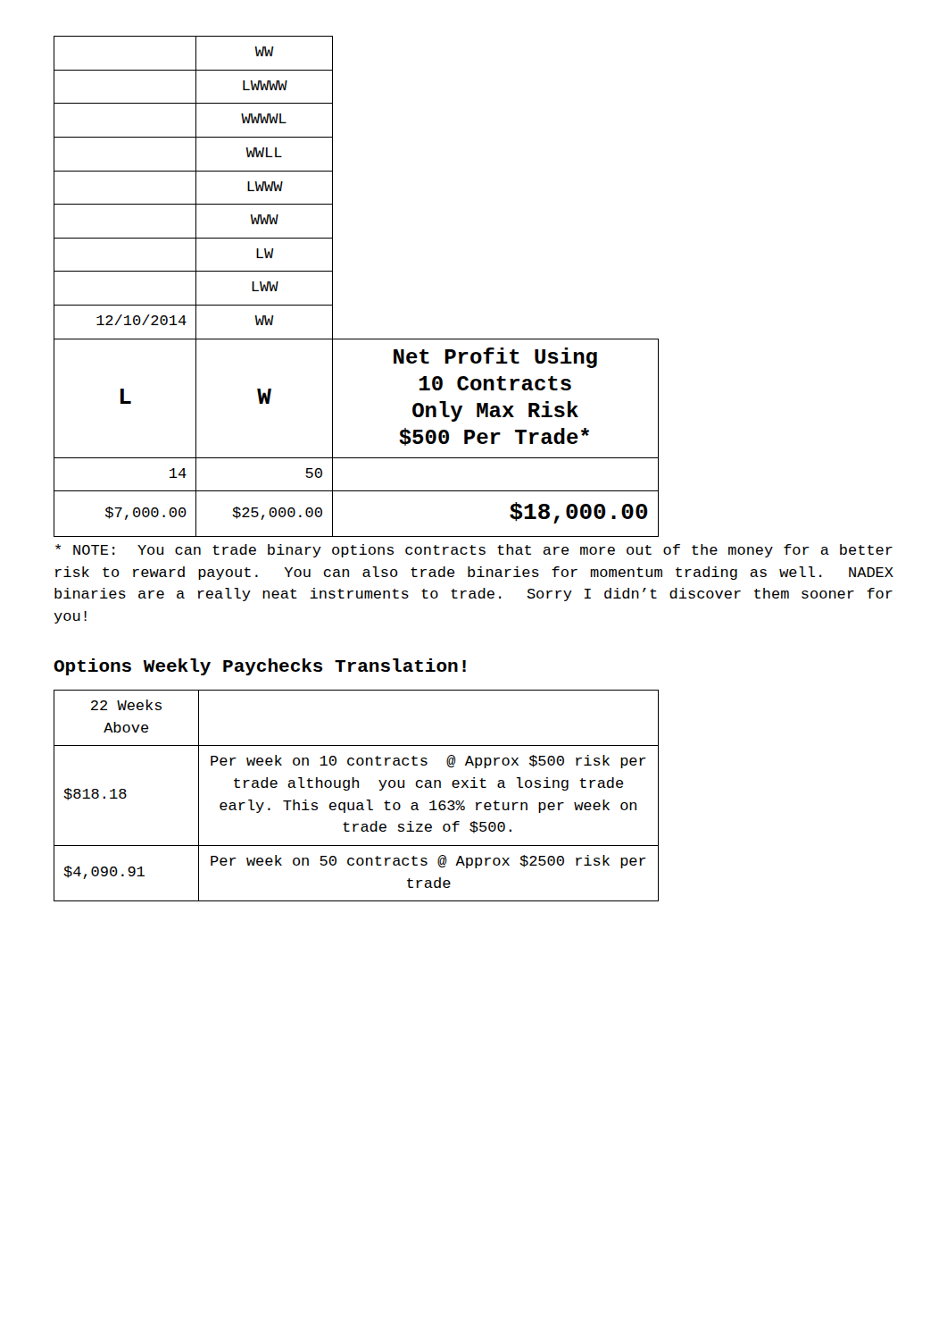| | WW | |
| | LWWWW | |
| | WWWWL | |
| | WWLL | |
| | LWWW | |
| | WWW | |
| | LW | |
| | LWW | |
| 12/10/2014 | WW | |
| L | W | Net Profit Using 10 Contracts Only Max Risk $500 Per Trade* |
| 14 | 50 | |
| $7,000.00 | $25,000.00 | $18,000.00 |
* NOTE: You can trade binary options contracts that are more out of the money for a better risk to reward payout. You can also trade binaries for momentum trading as well. NADEX binaries are a really neat instruments to trade. Sorry I didn’t discover them sooner for you!
Options Weekly Paychecks Translation!
| 22 Weeks Above | |
| $818.18 | Per week on 10 contracts @ Approx $500 risk per trade although you can exit a losing trade early. This equal to a 163% return per week on trade size of $500. |
| $4,090.91 | Per week on 50 contracts @ Approx $2500 risk per trade |